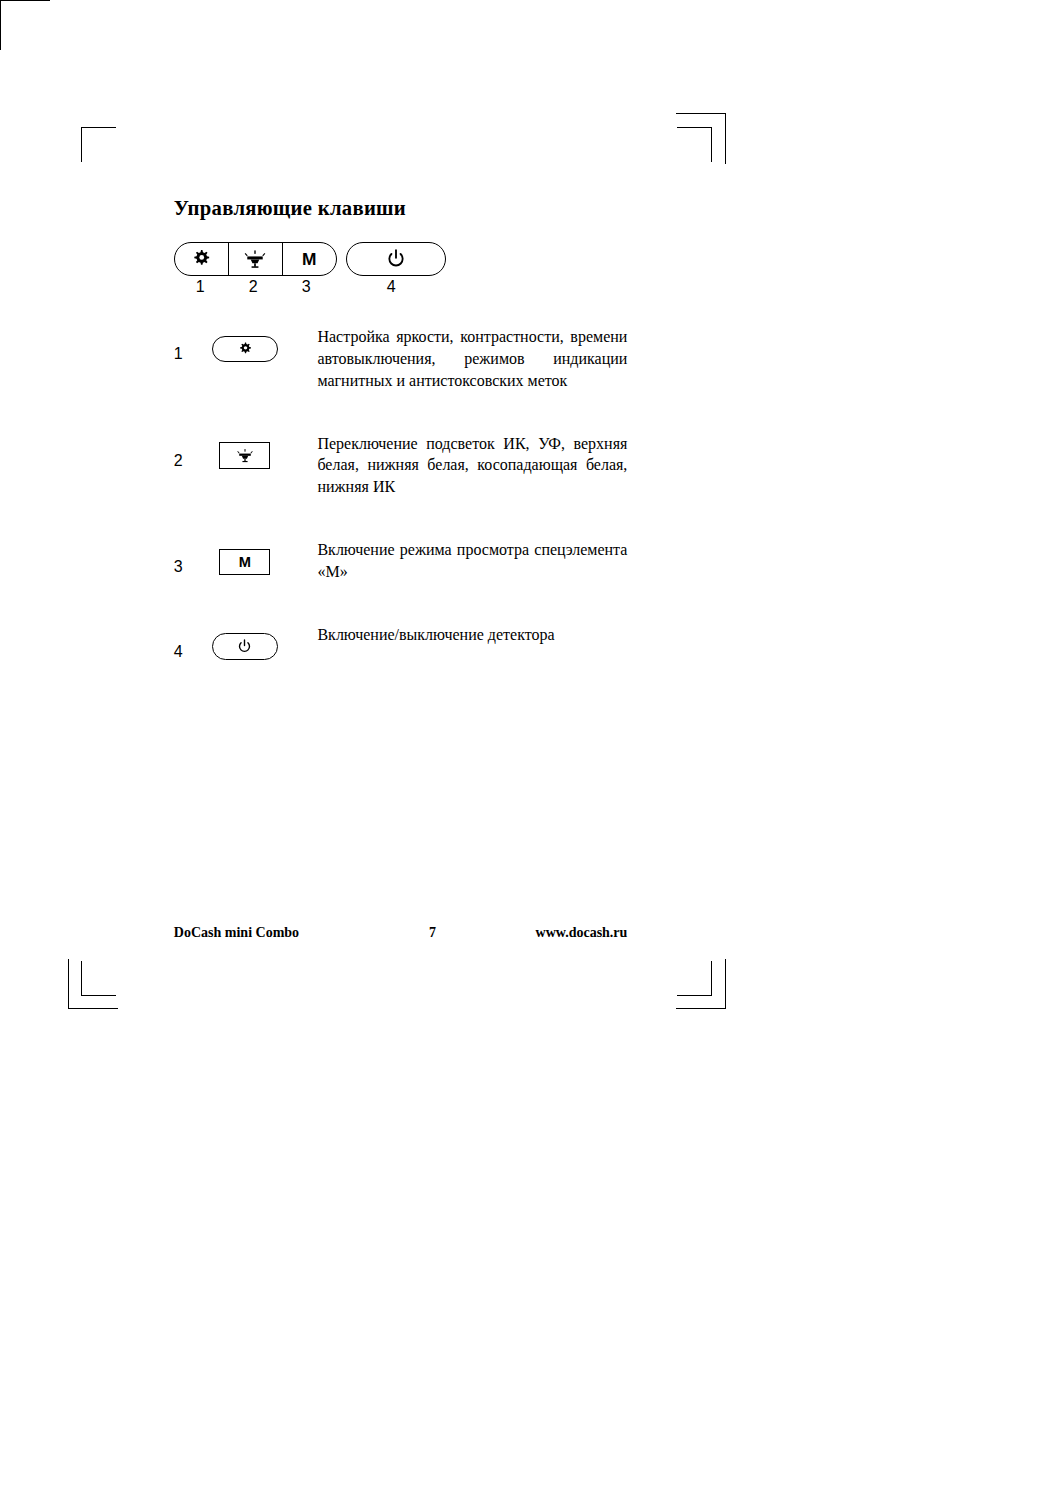Управляющие клавиши
M
1
2
3
4
1
Настройка яркости, контрастности, времени автовыключения, режимов индикации магнитных и антистоксовских меток
2
Переключение подсветок ИК, УФ, верхняя белая, нижняя белая, косопадающая белая, нижняя ИК
3
M
Включение режима просмотра спецэлемента «М»
4
Включение/выключение детектора
DoCash mini Combo
7
www.docash.ru